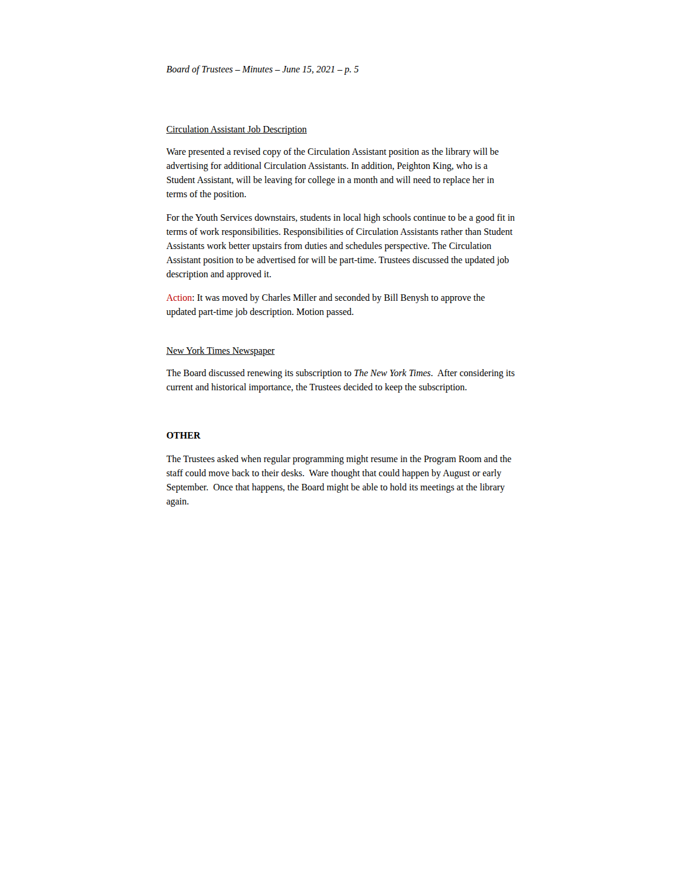Board of Trustees – Minutes – June 15, 2021 – p. 5
Circulation Assistant Job Description
Ware presented a revised copy of the Circulation Assistant position as the library will be advertising for additional Circulation Assistants. In addition, Peighton King, who is a Student Assistant, will be leaving for college in a month and will need to replace her in terms of the position.
For the Youth Services downstairs, students in local high schools continue to be a good fit in terms of work responsibilities. Responsibilities of Circulation Assistants rather than Student Assistants work better upstairs from duties and schedules perspective. The Circulation Assistant position to be advertised for will be part-time. Trustees discussed the updated job description and approved it.
Action: It was moved by Charles Miller and seconded by Bill Benysh to approve the updated part-time job description. Motion passed.
New York Times Newspaper
The Board discussed renewing its subscription to The New York Times. After considering its current and historical importance, the Trustees decided to keep the subscription.
OTHER
The Trustees asked when regular programming might resume in the Program Room and the staff could move back to their desks. Ware thought that could happen by August or early September. Once that happens, the Board might be able to hold its meetings at the library again.